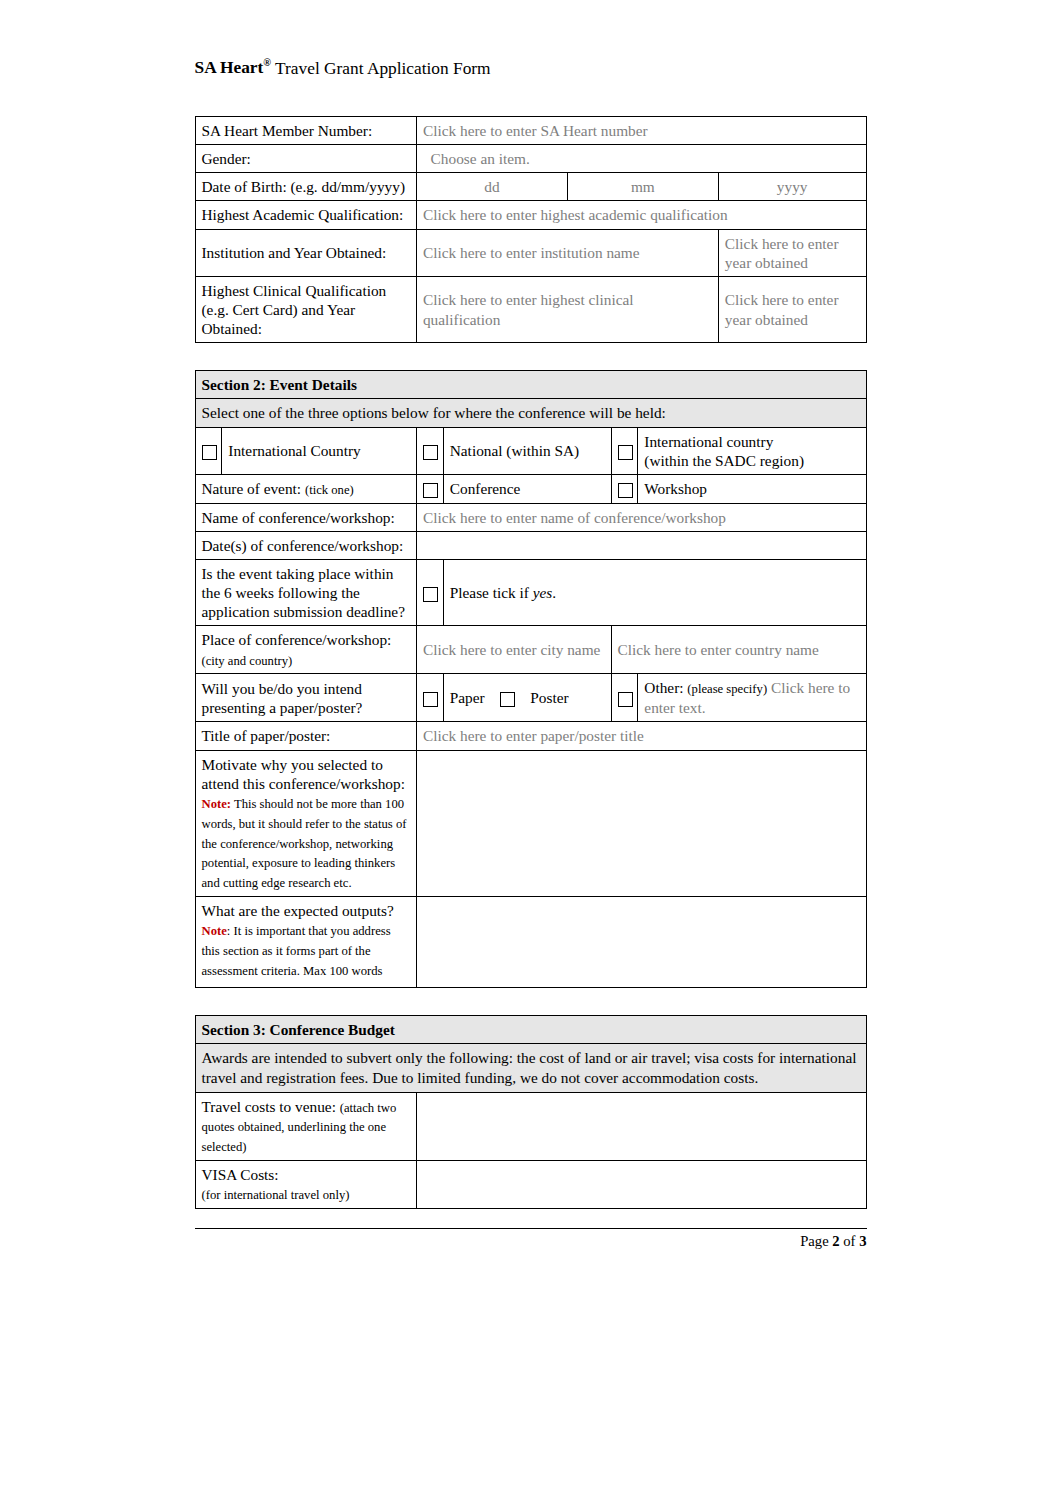SA Heart® Travel Grant Application Form
| SA Heart Member Number: | Click here to enter SA Heart number |
| Gender: | Choose an item. |
| Date of Birth: (e.g. dd/mm/yyyy) | dd | mm | yyyy |
| Highest Academic Qualification: | Click here to enter highest academic qualification |
| Institution and Year Obtained: | Click here to enter institution name | Click here to enter year obtained |
| Highest Clinical Qualification (e.g. Cert Card) and Year Obtained: | Click here to enter highest clinical qualification | Click here to enter year obtained |
| Section 2: Event Details |
| Select one of the three options below for where the conference will be held: |
| | International Country | | National (within SA) | | International country (within the SADC region) |
| Nature of event: (tick one) | | Conference | | Workshop |
| Name of conference/workshop: | Click here to enter name of conference/workshop |
| Date(s) of conference/workshop: | |
| Is the event taking place within the 6 weeks following the application submission deadline? | | Please tick if yes . |
| Place of conference/workshop: (city and country) | Click here to enter city name | Click here to enter country name |
| Will you be/do you intend presenting a paper/poster? | | Paper Poster | | Other: (please specify) Click here to enter text. |
| Title of paper/poster: | Click here to enter paper/poster title |
| Motivate why you selected to attend this conference/workshop: Note: This should not be more than 100 words, but it should refer to the status of the conference/workshop, networking potential, exposure to leading thinkers and cutting edge research etc. | |
| What are the expected outputs? Note : It is important that you address this section as it forms part of the assessment criteria. Max 100 words | |
| Section 3: Conference Budget |
| Awards are intended to subvert only the following: the cost of land or air travel; visa costs for international travel and registration fees. Due to limited funding, we do not cover accommodation costs. |
| Travel costs to venue: (attach two quotes obtained, underlining the one selected) | |
| VISA Costs: (for international travel only) | |
Page 2 of 3